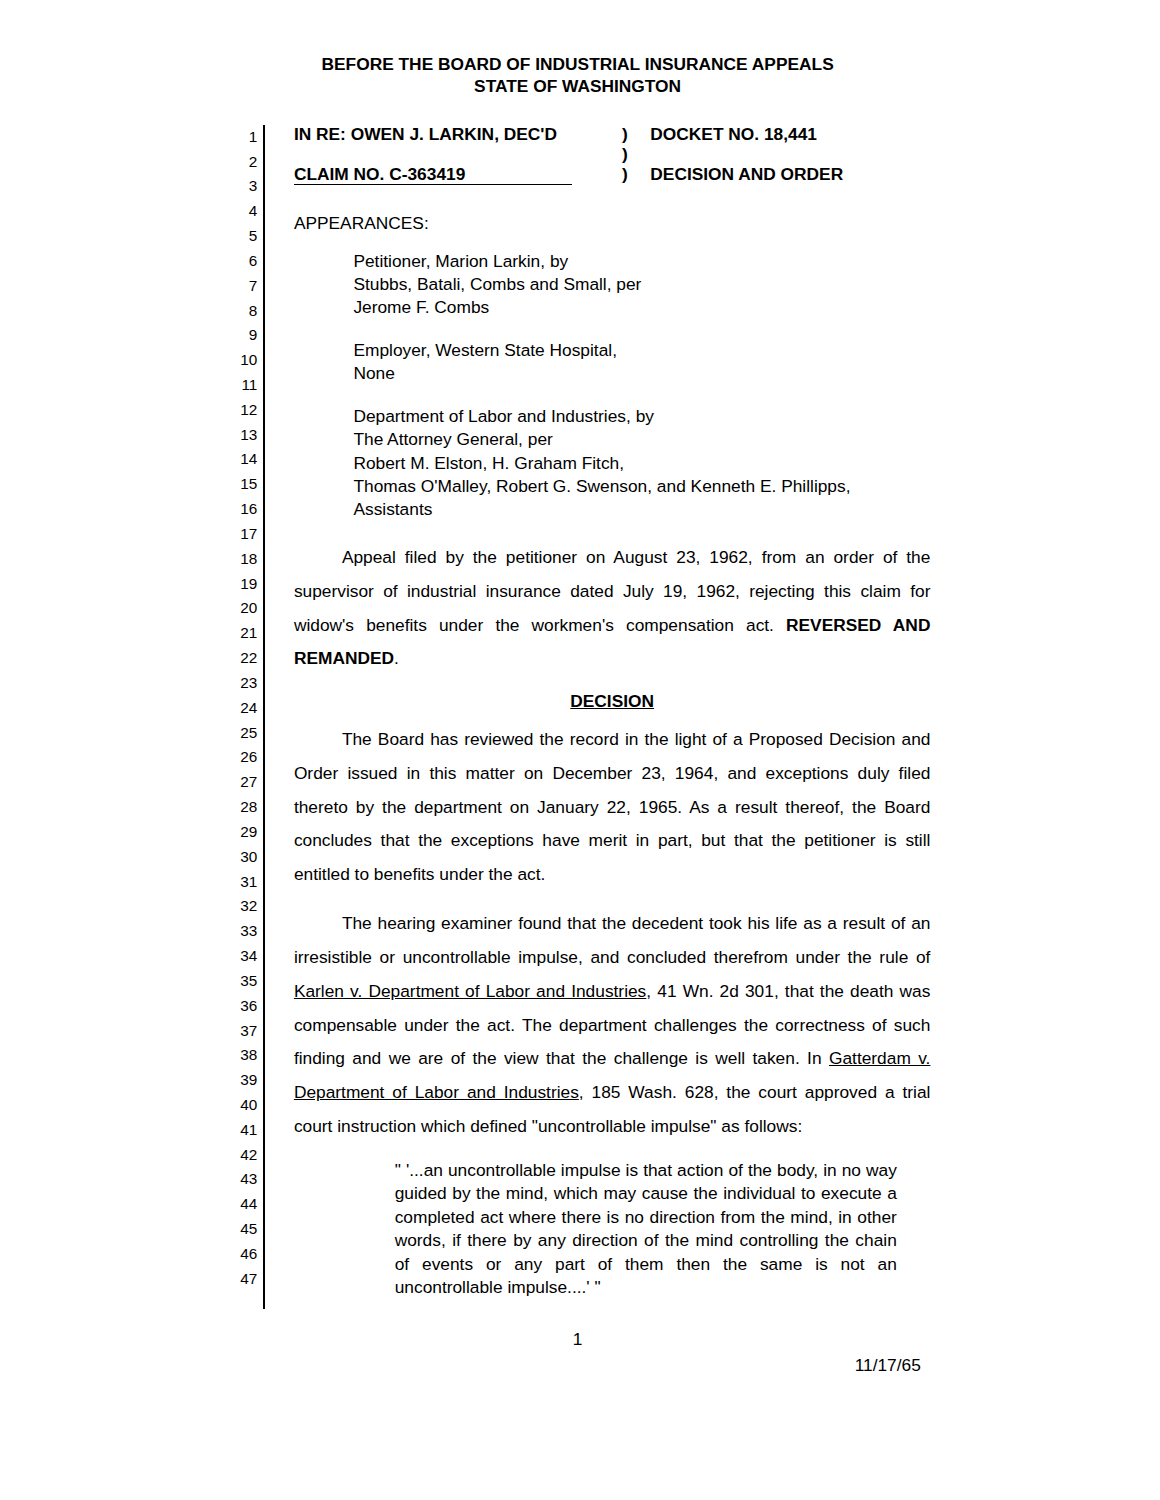BEFORE THE BOARD OF INDUSTRIAL INSURANCE APPEALS
STATE OF WASHINGTON
1
2
3
4
5
6
7
8
9
10
11
12
13
14
15
16
17
18
19
20
21
22
23
24
25
26
27
28
29
30
31
32
33
34
35
36
37
38
39
40
41
42
43
44
45
46
47
| IN RE: OWEN J. LARKIN, DEC'D | ) | DOCKET NO. 18,441 |
| | ) | |
| CLAIM NO. C-363419 | ) | DECISION AND ORDER |
APPEARANCES:
Petitioner, Marion Larkin, by
Stubbs, Batali, Combs and Small, per
Jerome F. Combs
Employer, Western State Hospital,
None
Department of Labor and Industries, by
The Attorney General, per
Robert M. Elston, H. Graham Fitch,
Thomas O'Malley, Robert G. Swenson, and Kenneth E. Phillipps, Assistants
Appeal filed by the petitioner on August 23, 1962, from an order of the supervisor of industrial insurance dated July 19, 1962, rejecting this claim for widow's benefits under the workmen's compensation act. REVERSED AND REMANDED.
DECISION
The Board has reviewed the record in the light of a Proposed Decision and Order issued in this matter on December 23, 1964, and exceptions duly filed thereto by the department on January 22, 1965. As a result thereof, the Board concludes that the exceptions have merit in part, but that the petitioner is still entitled to benefits under the act.
The hearing examiner found that the decedent took his life as a result of an irresistible or uncontrollable impulse, and concluded therefrom under the rule of Karlen v. Department of Labor and Industries, 41 Wn. 2d 301, that the death was compensable under the act. The department challenges the correctness of such finding and we are of the view that the challenge is well taken. In Gatterdam v. Department of Labor and Industries, 185 Wash. 628, the court approved a trial court instruction which defined "uncontrollable impulse" as follows:
" '...an uncontrollable impulse is that action of the body, in no way guided by the mind, which may cause the individual to execute a completed act where there is no direction from the mind, in other words, if there by any direction of the mind controlling the chain of events or any part of them then the same is not an uncontrollable impulse....' "
1
11/17/65